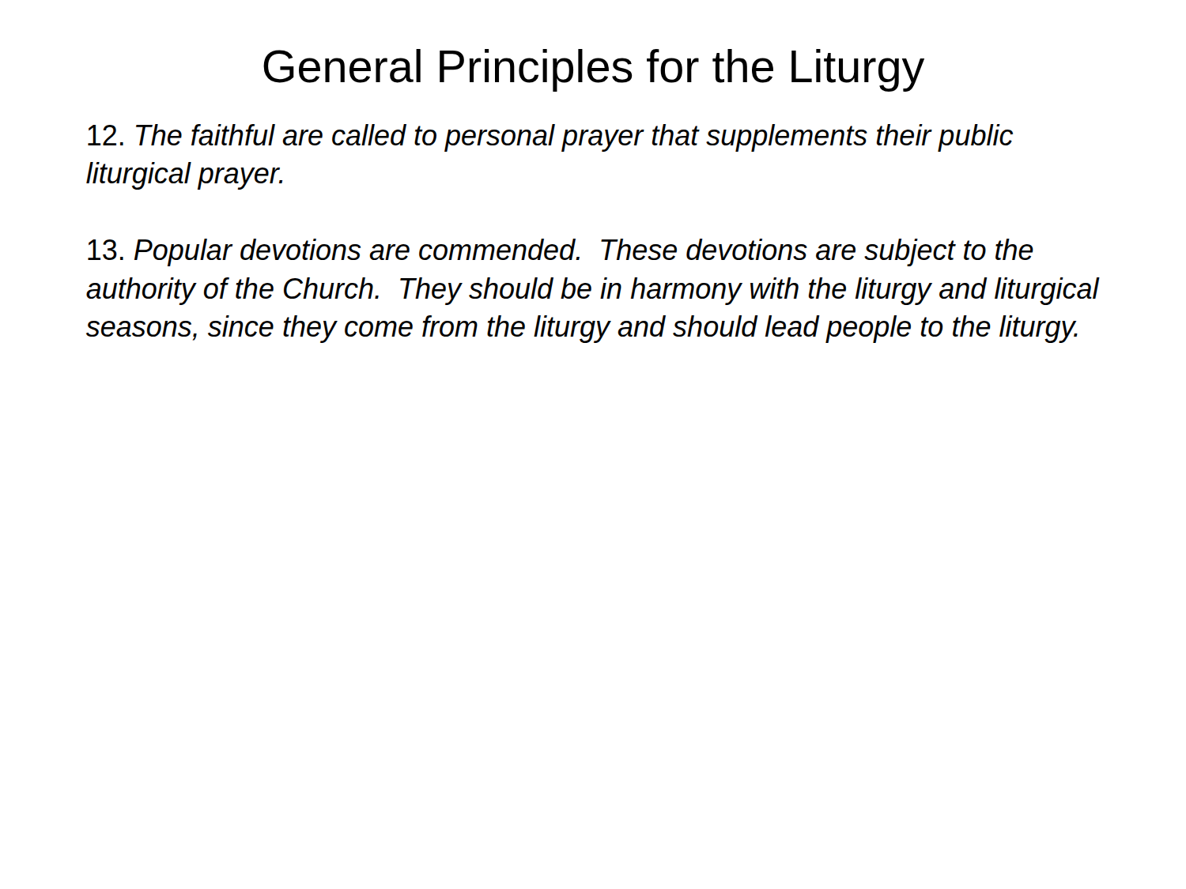General Principles for the Liturgy
12. The faithful are called to personal prayer that supplements their public liturgical prayer.
13. Popular devotions are commended. These devotions are subject to the authority of the Church. They should be in harmony with the liturgy and liturgical seasons, since they come from the liturgy and should lead people to the liturgy.